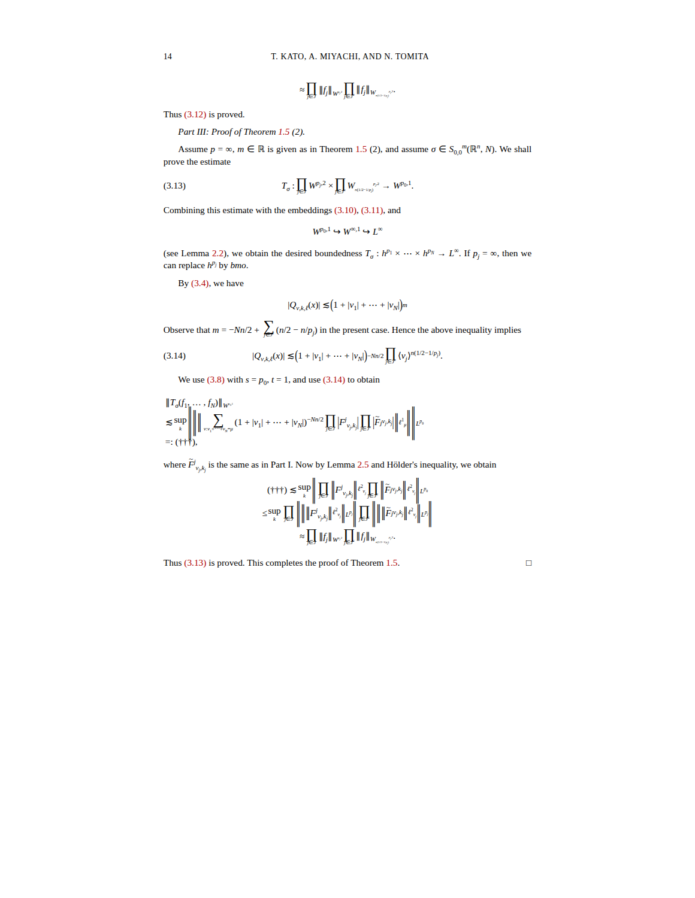14 T. KATO, A. MIYACHI, AND N. TOMITA
≈ ∏j∈J ∥fj∥Wpj,2 ∏j∈Jc ∥fj∥Wn(1/2−1/pj)pj,2.
Thus (3.12) is proved.
Part III: Proof of Theorem 1.5 (2).
Assume p = ∞, m ∈ ℝ is given as in Theorem 1.5 (2), and assume σ ∈ S0,0m(ℝn, N). We shall prove the estimate
(3.13) Tσ : ∏j∈J Wpj,2 × ∏j∈Jc Wn(1/2−1/pj)pj,2 → Wp0,1.
Combining this estimate with the embeddings (3.10), (3.11), and
Wp0,1 ↪ W∞,1 ↪ L∞
(see Lemma 2.2), we obtain the desired boundedness Tσ : hp1 × ⋯ × hpN → L∞. If pj = ∞, then we can replace hpj by bmo.
By (3.4), we have
|Qν,k,ℓ(x)| ≲ ( 1 + |ν1| + ⋯ + |νN| )m
Observe that m = −Nn/2 + ∑j∈Jc(n/2 − n/pj) in the present case. Hence the above inequality implies
(3.14) |Qν,k,ℓ(x)| ≲ ( 1 + |ν1| + ⋯ + |νN| )−Nn/2 ∏j∈Jc ⟨νj⟩n(1/2−1/pj).
We use (3.8) with s = p0, t = 1, and use (3.14) to obtain
∥Tσ(f1, … , fN)∥Wp0,1
≲ sup k ∥∥∥ ∑ν:ν1+⋯+νN=μ (1 + |ν1| + ⋯ + |νN|)−Nn/2 ∏j∈J |Fjνj,kj| ∏j∈Jc |~Fjνj,kj| ∥ℓ1μ ∥∥Lp0
=: (†††),
where ~Fjνj,kj is the same as in Part I. Now by Lemma 2.5 and Hölder's inequality, we obtain
(†††) ≲ sup k ∥ ∏j∈J ∥Fjνj,kj∥ℓ2νj ∏j∈Jc ∥~Fjνj,kj∥ℓ2νj ∥Lp0
≤ sup k ∏j∈J ∥∥∥Fjνj,kj∥ℓ2νj∥Lpj∥ ∏j∈Jc ∥∥∥~Fjνj,kj∥ℓ2νj∥Lpj∥
≈ ∏j∈J ∥fj∥Wpj,2 ∏j∈Jc ∥fj∥Wn(1/2−1/pj)pj,2.
Thus (3.13) is proved. This completes the proof of Theorem 1.5. □